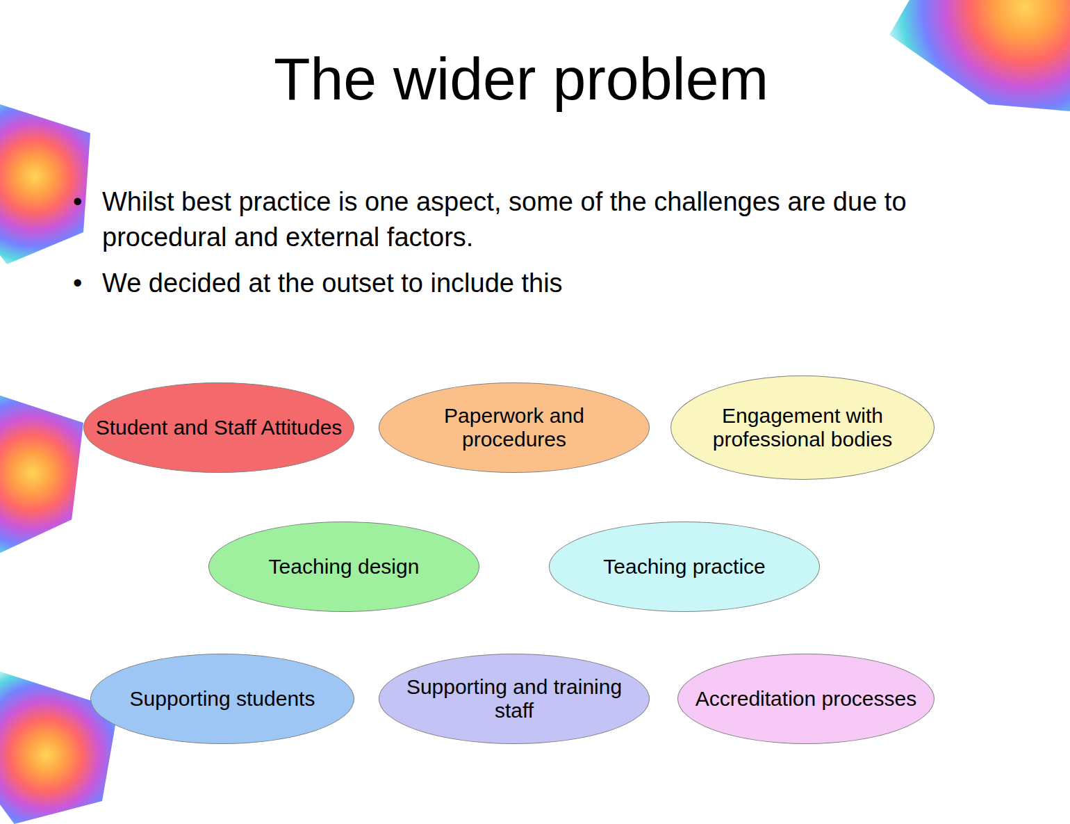The wider problem
Whilst best practice is one aspect, some of the challenges are due to procedural and external factors.
We decided at the outset to include this
Student and Staff Attitudes
Paperwork and procedures
Engagement with professional bodies
Teaching design
Teaching practice
Supporting students
Supporting and training staff
Accreditation processes